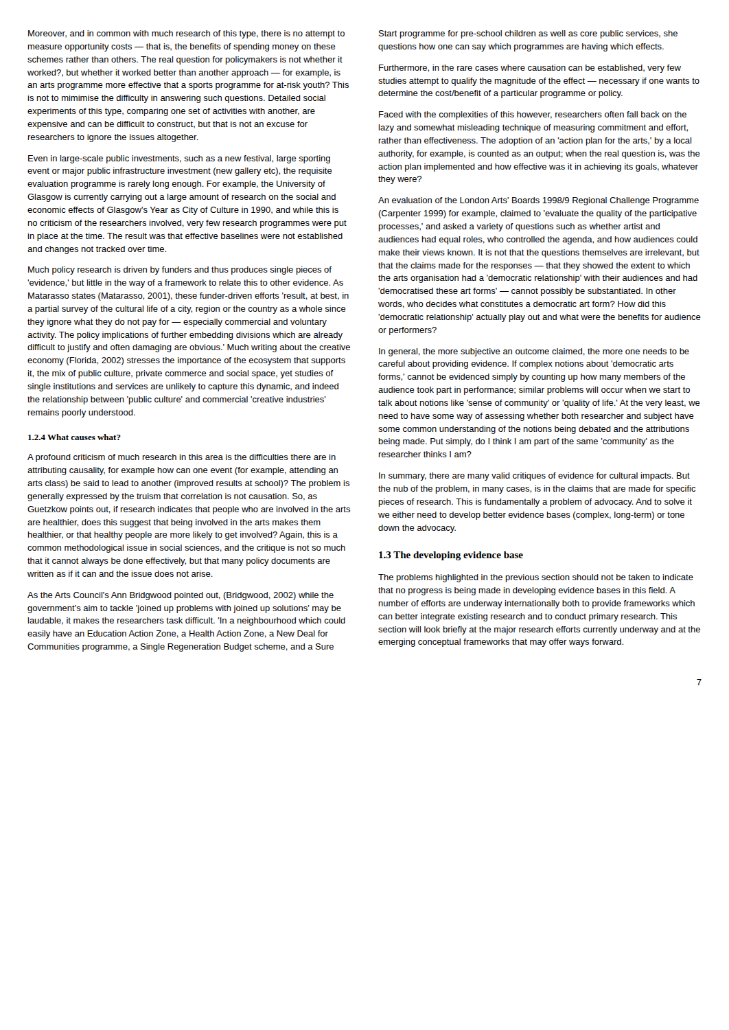Moreover, and in common with much research of this type, there is no attempt to measure opportunity costs — that is, the benefits of spending money on these schemes rather than others. The real question for policymakers is not whether it worked?, but whether it worked better than another approach — for example, is an arts programme more effective that a sports programme for at-risk youth? This is not to mimimise the difficulty in answering such questions. Detailed social experiments of this type, comparing one set of activities with another, are expensive and can be difficult to construct, but that is not an excuse for researchers to ignore the issues altogether.
Even in large-scale public investments, such as a new festival, large sporting event or major public infrastructure investment (new gallery etc), the requisite evaluation programme is rarely long enough. For example, the University of Glasgow is currently carrying out a large amount of research on the social and economic effects of Glasgow's Year as City of Culture in 1990, and while this is no criticism of the researchers involved, very few research programmes were put in place at the time. The result was that effective baselines were not established and changes not tracked over time.
Much policy research is driven by funders and thus produces single pieces of 'evidence,' but little in the way of a framework to relate this to other evidence. As Matarasso states (Matarasso, 2001), these funder-driven efforts 'result, at best, in a partial survey of the cultural life of a city, region or the country as a whole since they ignore what they do not pay for — especially commercial and voluntary activity. The policy implications of further embedding divisions which are already difficult to justify and often damaging are obvious.' Much writing about the creative economy (Florida, 2002) stresses the importance of the ecosystem that supports it, the mix of public culture, private commerce and social space, yet studies of single institutions and services are unlikely to capture this dynamic, and indeed the relationship between 'public culture' and commercial 'creative industries' remains poorly understood.
1.2.4 What causes what?
A profound criticism of much research in this area is the difficulties there are in attributing causality, for example how can one event (for example, attending an arts class) be said to lead to another (improved results at school)? The problem is generally expressed by the truism that correlation is not causation. So, as Guetzkow points out, if research indicates that people who are involved in the arts are healthier, does this suggest that being involved in the arts makes them healthier, or that healthy people are more likely to get involved? Again, this is a common methodological issue in social sciences, and the critique is not so much that it cannot always be done effectively, but that many policy documents are written as if it can and the issue does not arise.
As the Arts Council's Ann Bridgwood pointed out, (Bridgwood, 2002) while the government's aim to tackle 'joined up problems with joined up solutions' may be laudable, it makes the researchers task difficult. 'In a neighbourhood which could easily have an Education Action Zone, a Health Action Zone, a New Deal for Communities programme, a Single Regeneration Budget scheme, and a Sure Start programme for pre-school children as well as core public services, she questions how one can say which programmes are having which effects.
Furthermore, in the rare cases where causation can be established, very few studies attempt to qualify the magnitude of the effect — necessary if one wants to determine the cost/benefit of a particular programme or policy.
Faced with the complexities of this however, researchers often fall back on the lazy and somewhat misleading technique of measuring commitment and effort, rather than effectiveness. The adoption of an 'action plan for the arts,' by a local authority, for example, is counted as an output; when the real question is, was the action plan implemented and how effective was it in achieving its goals, whatever they were?
An evaluation of the London Arts' Boards 1998/9 Regional Challenge Programme (Carpenter 1999) for example, claimed to 'evaluate the quality of the participative processes,' and asked a variety of questions such as whether artist and audiences had equal roles, who controlled the agenda, and how audiences could make their views known. It is not that the questions themselves are irrelevant, but that the claims made for the responses — that they showed the extent to which the arts organisation had a 'democratic relationship' with their audiences and had 'democratised these art forms' — cannot possibly be substantiated. In other words, who decides what constitutes a democratic art form? How did this 'democratic relationship' actually play out and what were the benefits for audience or performers?
In general, the more subjective an outcome claimed, the more one needs to be careful about providing evidence. If complex notions about 'democratic arts forms,' cannot be evidenced simply by counting up how many members of the audience took part in performance; similar problems will occur when we start to talk about notions like 'sense of community' or 'quality of life.' At the very least, we need to have some way of assessing whether both researcher and subject have some common understanding of the notions being debated and the attributions being made. Put simply, do I think I am part of the same 'community' as the researcher thinks I am?
In summary, there are many valid critiques of evidence for cultural impacts. But the nub of the problem, in many cases, is in the claims that are made for specific pieces of research. This is fundamentally a problem of advocacy. And to solve it we either need to develop better evidence bases (complex, long-term) or tone down the advocacy.
1.3 The developing evidence base
The problems highlighted in the previous section should not be taken to indicate that no progress is being made in developing evidence bases in this field. A number of efforts are underway internationally both to provide frameworks which can better integrate existing research and to conduct primary research. This section will look briefly at the major research efforts currently underway and at the emerging conceptual frameworks that may offer ways forward.
7